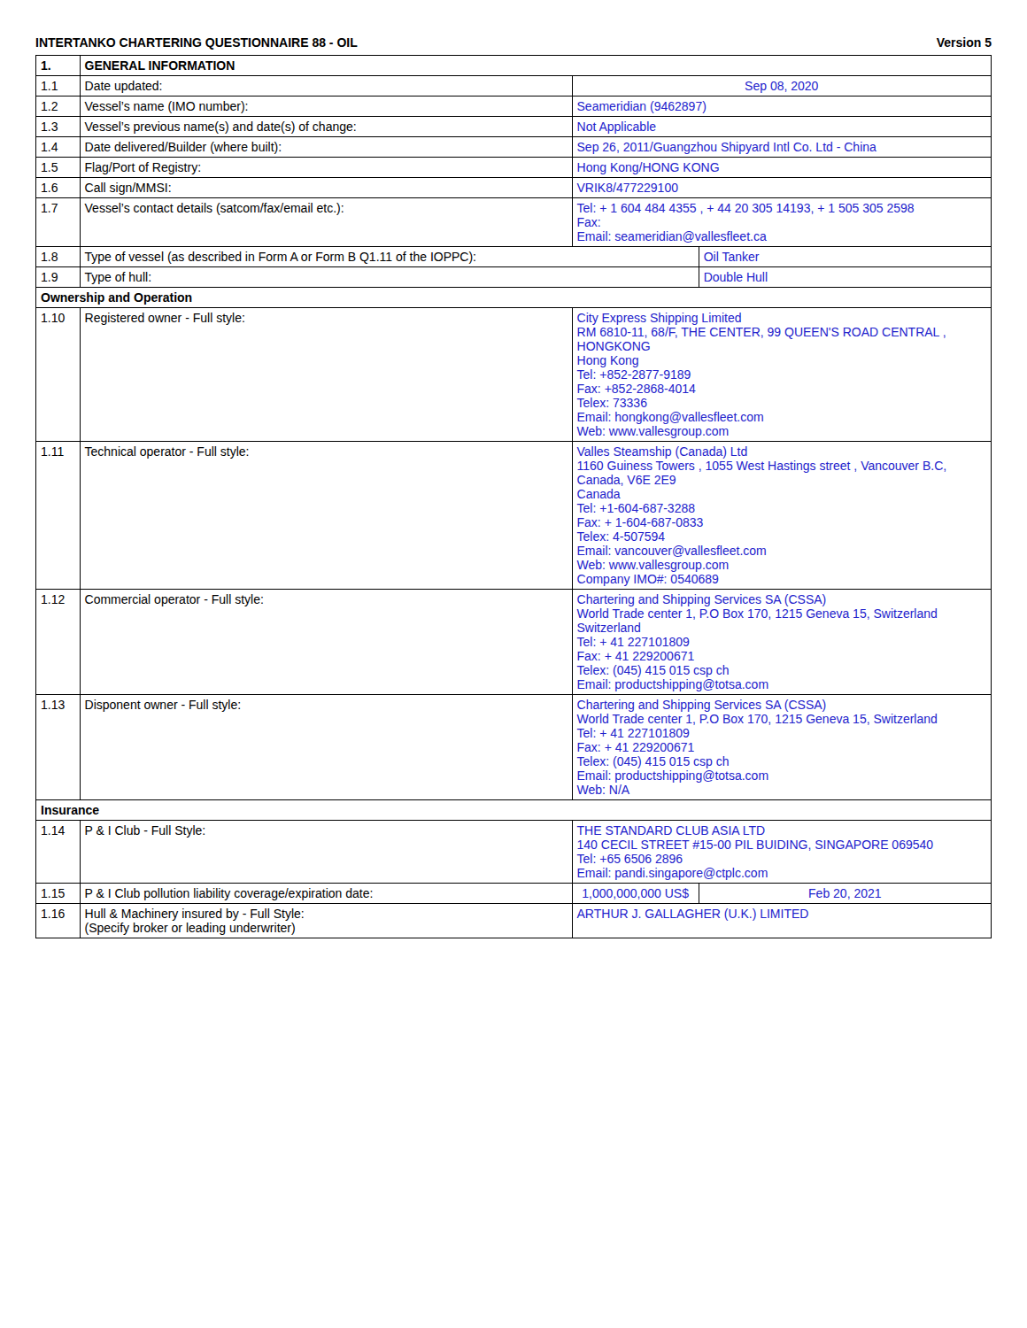INTERTANKO CHARTERING QUESTIONNAIRE 88 - OIL Version 5
| 1. | GENERAL INFORMATION |
| 1.1 | Date updated: | Sep 08, 2020 |
| 1.2 | Vessel’s name (IMO number): | Seameridian (9462897) |
| 1.3 | Vessel’s previous name(s) and date(s) of change: | Not Applicable |
| 1.4 | Date delivered/Builder (where built): | Sep 26, 2011/Guangzhou Shipyard Intl Co. Ltd - China |
| 1.5 | Flag/Port of Registry: | Hong Kong/HONG KONG |
| 1.6 | Call sign/MMSI: | VRIK8/477229100 |
| 1.7 | Vessel’s contact details (satcom/fax/email etc.): | Tel: + 1 604 484 4355 , + 44 20 305 14193, + 1 505 305 2598 Fax: Email: seameridian@vallesfleet.ca |
| 1.8 | Type of vessel (as described in Form A or Form B Q1.11 of the IOPPC): | Oil Tanker |
| 1.9 | Type of hull: | Double Hull |
| Ownership and Operation |
| 1.10 | Registered owner - Full style: | City Express Shipping Limited RM 6810-11, 68/F, THE CENTER, 99 QUEEN'S ROAD CENTRAL , HONGKONG Hong Kong Tel: +852-2877-9189 Fax: +852-2868-4014 Telex: 73336 Email: hongkong@vallesfleet.com Web: www.vallesgroup.com |
| 1.11 | Technical operator - Full style: | Valles Steamship (Canada) Ltd 1160 Guiness Towers , 1055 West Hastings street , Vancouver B.C, Canada, V6E 2E9 Canada Tel: +1-604-687-3288 Fax: + 1-604-687-0833 Telex: 4-507594 Email: vancouver@vallesfleet.com Web: www.vallesgroup.com Company IMO#: 0540689 |
| 1.12 | Commercial operator - Full style: | Chartering and Shipping Services SA (CSSA) World Trade center 1, P.O Box 170, 1215 Geneva 15, Switzerland Switzerland Tel: + 41 227101809 Fax: + 41 229200671 Telex: (045) 415 015 csp ch Email: productshipping@totsa.com |
| 1.13 | Disponent owner - Full style: | Chartering and Shipping Services SA (CSSA) World Trade center 1, P.O Box 170, 1215 Geneva 15, Switzerland Tel: + 41 227101809 Fax: + 41 229200671 Telex: (045) 415 015 csp ch Email: productshipping@totsa.com Web: N/A |
| Insurance |
| 1.14 | P & I Club - Full Style: | THE STANDARD CLUB ASIA LTD 140 CECIL STREET #15-00 PIL BUIDING, SINGAPORE 069540 Tel: +65 6506 2896 Email: pandi.singapore@ctplc.com |
| 1.15 | P & I Club pollution liability coverage/expiration date: | 1,000,000,000 US$ | Feb 20, 2021 |
| 1.16 | Hull & Machinery insured by - Full Style: (Specify broker or leading underwriter) | ARTHUR J. GALLAGHER (U.K.) LIMITED |